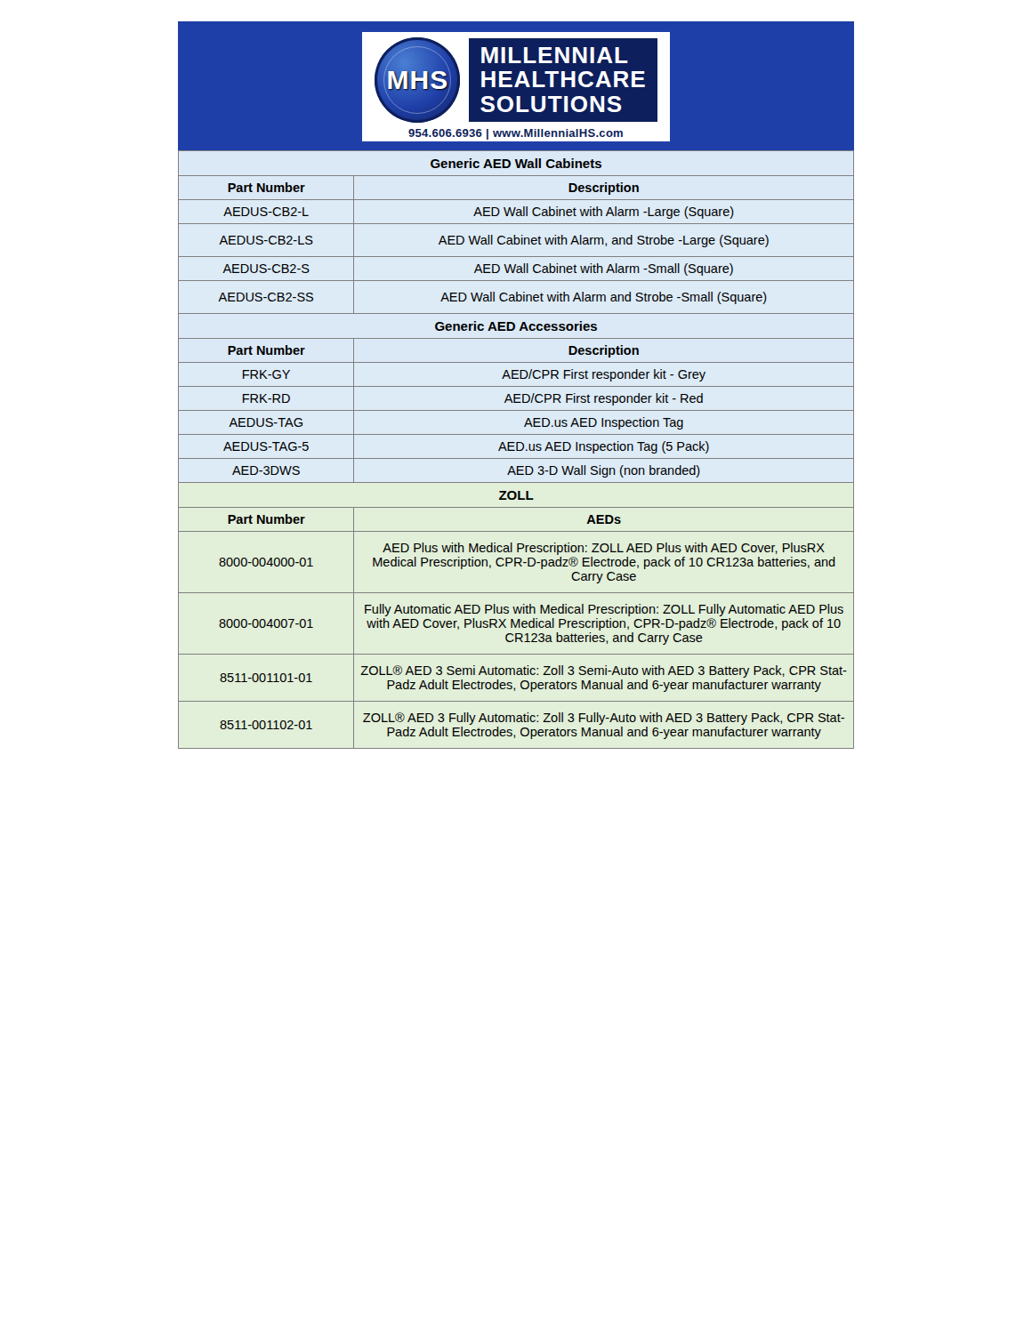MHS
MILLENNIAL HEALTHCARE SOLUTIONS
954.606.6936 | www.MillennialHS.com
| Generic AED Wall Cabinets |
| Part Number | Description |
| AEDUS-CB2-L | AED Wall Cabinet with Alarm -Large (Square) |
| AEDUS-CB2-LS | AED Wall Cabinet with Alarm, and Strobe -Large (Square) |
| AEDUS-CB2-S | AED Wall Cabinet with Alarm -Small (Square) |
| AEDUS-CB2-SS | AED Wall Cabinet with Alarm and Strobe -Small (Square) |
| Generic AED Accessories |
| Part Number | Description |
| FRK-GY | AED/CPR First responder kit - Grey |
| FRK-RD | AED/CPR First responder kit - Red |
| AEDUS-TAG | AED.us AED Inspection Tag |
| AEDUS-TAG-5 | AED.us AED Inspection Tag (5 Pack) |
| AED-3DWS | AED 3-D Wall Sign (non branded) |
| ZOLL |
| Part Number | AEDs |
| 8000-004000-01 | AED Plus with Medical Prescription: ZOLL AED Plus with AED Cover, PlusRX Medical Prescription, CPR-D-padz® Electrode, pack of 10 CR123a batteries, and Carry Case |
| 8000-004007-01 | Fully Automatic AED Plus with Medical Prescription: ZOLL Fully Automatic AED Plus with AED Cover, PlusRX Medical Prescription, CPR-D-padz® Electrode, pack of 10 CR123a batteries, and Carry Case |
| 8511-001101-01 | ZOLL® AED 3 Semi Automatic: Zoll 3 Semi-Auto with AED 3 Battery Pack, CPR Stat-Padz Adult Electrodes, Operators Manual and 6-year manufacturer warranty |
| 8511-001102-01 | ZOLL® AED 3 Fully Automatic: Zoll 3 Fully-Auto with AED 3 Battery Pack, CPR Stat-Padz Adult Electrodes, Operators Manual and 6-year manufacturer warranty |